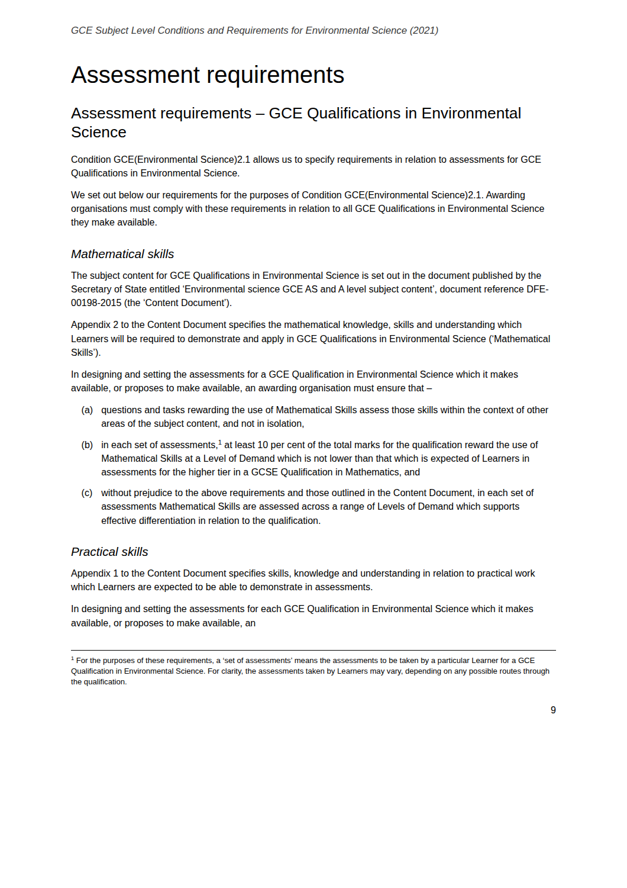GCE Subject Level Conditions and Requirements for Environmental Science (2021)
Assessment requirements
Assessment requirements – GCE Qualifications in Environmental Science
Condition GCE(Environmental Science)2.1 allows us to specify requirements in relation to assessments for GCE Qualifications in Environmental Science.
We set out below our requirements for the purposes of Condition GCE(Environmental Science)2.1. Awarding organisations must comply with these requirements in relation to all GCE Qualifications in Environmental Science they make available.
Mathematical skills
The subject content for GCE Qualifications in Environmental Science is set out in the document published by the Secretary of State entitled ‘Environmental science GCE AS and A level subject content’, document reference DFE-00198-2015 (the ‘Content Document’).
Appendix 2 to the Content Document specifies the mathematical knowledge, skills and understanding which Learners will be required to demonstrate and apply in GCE Qualifications in Environmental Science (‘Mathematical Skills’).
In designing and setting the assessments for a GCE Qualification in Environmental Science which it makes available, or proposes to make available, an awarding organisation must ensure that –
(a) questions and tasks rewarding the use of Mathematical Skills assess those skills within the context of other areas of the subject content, and not in isolation,
(b) in each set of assessments,1 at least 10 per cent of the total marks for the qualification reward the use of Mathematical Skills at a Level of Demand which is not lower than that which is expected of Learners in assessments for the higher tier in a GCSE Qualification in Mathematics, and
(c) without prejudice to the above requirements and those outlined in the Content Document, in each set of assessments Mathematical Skills are assessed across a range of Levels of Demand which supports effective differentiation in relation to the qualification.
Practical skills
Appendix 1 to the Content Document specifies skills, knowledge and understanding in relation to practical work which Learners are expected to be able to demonstrate in assessments.
In designing and setting the assessments for each GCE Qualification in Environmental Science which it makes available, or proposes to make available, an
1 For the purposes of these requirements, a ‘set of assessments’ means the assessments to be taken by a particular Learner for a GCE Qualification in Environmental Science. For clarity, the assessments taken by Learners may vary, depending on any possible routes through the qualification.
9